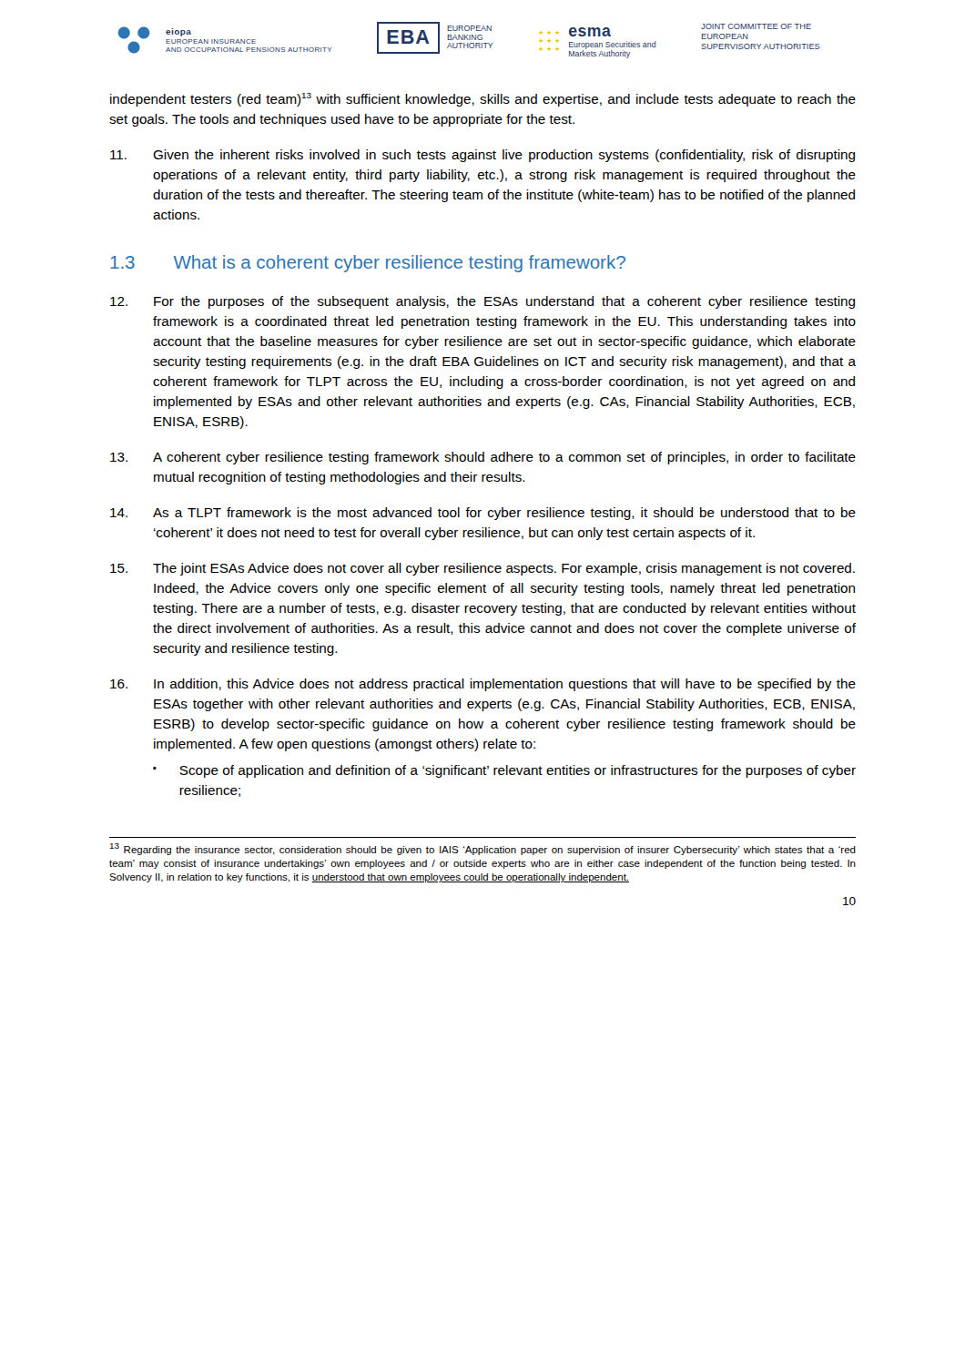eiopa
EUROPEAN INSURANCE
AND OCCUPATIONAL PENSIONS AUTHORITY
EBA
EUROPEAN
BANKING
AUTHORITY
★★★ ★★★ ★★★
esma
European Securities and
Markets Authority
JOINT COMMITTEE OF THE EUROPEAN
SUPERVISORY AUTHORITIES
independent testers (red team)13 with sufficient knowledge, skills and expertise, and include tests adequate to reach the set goals. The tools and techniques used have to be appropriate for the test.
Given the inherent risks involved in such tests against live production systems (confidentiality, risk of disrupting operations of a relevant entity, third party liability, etc.), a strong risk management is required throughout the duration of the tests and thereafter. The steering team of the institute (white-team) has to be notified of the planned actions.
1.3 What is a coherent cyber resilience testing framework?
For the purposes of the subsequent analysis, the ESAs understand that a coherent cyber resilience testing framework is a coordinated threat led penetration testing framework in the EU. This understanding takes into account that the baseline measures for cyber resilience are set out in sector-specific guidance, which elaborate security testing requirements (e.g. in the draft EBA Guidelines on ICT and security risk management), and that a coherent framework for TLPT across the EU, including a cross-border coordination, is not yet agreed on and implemented by ESAs and other relevant authorities and experts (e.g. CAs, Financial Stability Authorities, ECB, ENISA, ESRB).
A coherent cyber resilience testing framework should adhere to a common set of principles, in order to facilitate mutual recognition of testing methodologies and their results.
As a TLPT framework is the most advanced tool for cyber resilience testing, it should be understood that to be ‘coherent’ it does not need to test for overall cyber resilience, but can only test certain aspects of it.
The joint ESAs Advice does not cover all cyber resilience aspects. For example, crisis management is not covered. Indeed, the Advice covers only one specific element of all security testing tools, namely threat led penetration testing. There are a number of tests, e.g. disaster recovery testing, that are conducted by relevant entities without the direct involvement of authorities. As a result, this advice cannot and does not cover the complete universe of security and resilience testing.
In addition, this Advice does not address practical implementation questions that will have to be specified by the ESAs together with other relevant authorities and experts (e.g. CAs, Financial Stability Authorities, ECB, ENISA, ESRB) to develop sector-specific guidance on how a coherent cyber resilience testing framework should be implemented. A few open questions (amongst others) relate to:
Scope of application and definition of a ‘significant’ relevant entities or infrastructures for the purposes of cyber resilience;
13 Regarding the insurance sector, consideration should be given to IAIS ‘Application paper on supervision of insurer Cybersecurity’ which states that a ‘red team’ may consist of insurance undertakings’ own employees and / or outside experts who are in either case independent of the function being tested. In Solvency II, in relation to key functions, it is understood that own employees could be operationally independent.
10